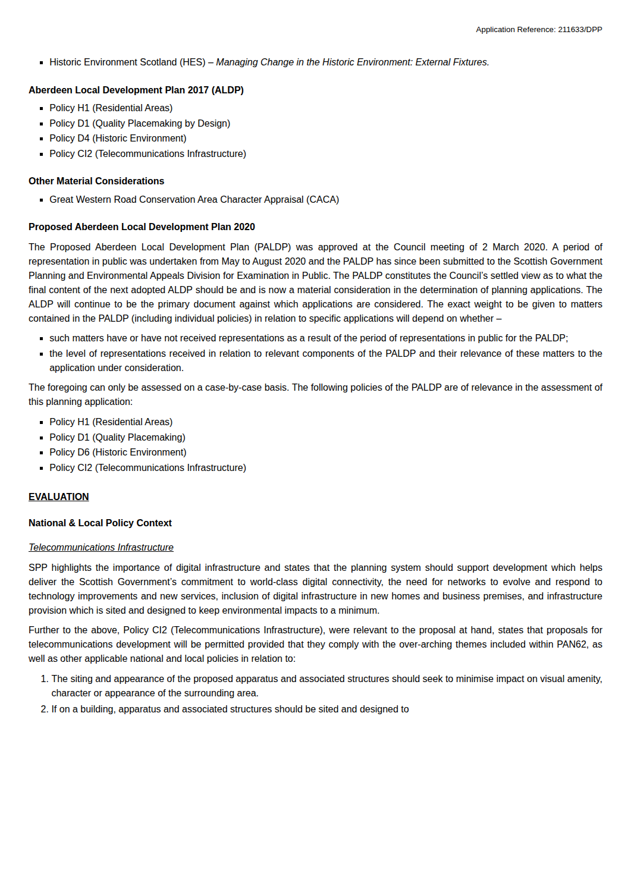Application Reference: 211633/DPP
Historic Environment Scotland (HES) – Managing Change in the Historic Environment: External Fixtures.
Aberdeen Local Development Plan 2017 (ALDP)
Policy H1 (Residential Areas)
Policy D1 (Quality Placemaking by Design)
Policy D4 (Historic Environment)
Policy CI2 (Telecommunications Infrastructure)
Other Material Considerations
Great Western Road Conservation Area Character Appraisal (CACA)
Proposed Aberdeen Local Development Plan 2020
The Proposed Aberdeen Local Development Plan (PALDP) was approved at the Council meeting of 2 March 2020. A period of representation in public was undertaken from May to August 2020 and the PALDP has since been submitted to the Scottish Government Planning and Environmental Appeals Division for Examination in Public. The PALDP constitutes the Council’s settled view as to what the final content of the next adopted ALDP should be and is now a material consideration in the determination of planning applications. The ALDP will continue to be the primary document against which applications are considered. The exact weight to be given to matters contained in the PALDP (including individual policies) in relation to specific applications will depend on whether –
such matters have or have not received representations as a result of the period of representations in public for the PALDP;
the level of representations received in relation to relevant components of the PALDP and their relevance of these matters to the application under consideration.
The foregoing can only be assessed on a case-by-case basis. The following policies of the PALDP are of relevance in the assessment of this planning application:
Policy H1 (Residential Areas)
Policy D1 (Quality Placemaking)
Policy D6 (Historic Environment)
Policy CI2 (Telecommunications Infrastructure)
EVALUATION
National & Local Policy Context
Telecommunications Infrastructure
SPP highlights the importance of digital infrastructure and states that the planning system should support development which helps deliver the Scottish Government’s commitment to world-class digital connectivity, the need for networks to evolve and respond to technology improvements and new services, inclusion of digital infrastructure in new homes and business premises, and infrastructure provision which is sited and designed to keep environmental impacts to a minimum.
Further to the above, Policy CI2 (Telecommunications Infrastructure), were relevant to the proposal at hand, states that proposals for telecommunications development will be permitted provided that they comply with the over-arching themes included within PAN62, as well as other applicable national and local policies in relation to:
The siting and appearance of the proposed apparatus and associated structures should seek to minimise impact on visual amenity, character or appearance of the surrounding area.
If on a building, apparatus and associated structures should be sited and designed to